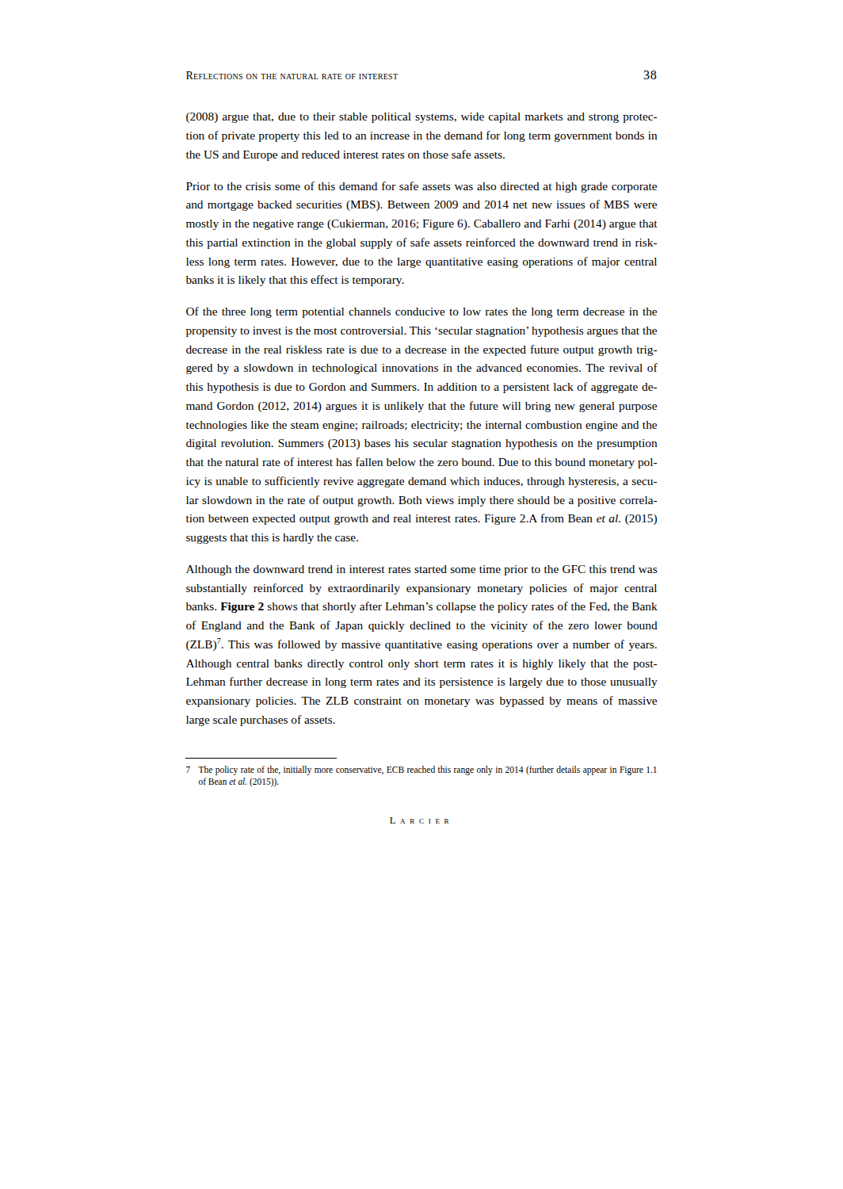Reflections on the natural rate of interest 38
(2008) argue that, due to their stable political systems, wide capital markets and strong protection of private property this led to an increase in the demand for long term government bonds in the US and Europe and reduced interest rates on those safe assets.
Prior to the crisis some of this demand for safe assets was also directed at high grade corporate and mortgage backed securities (MBS). Between 2009 and 2014 net new issues of MBS were mostly in the negative range (Cukierman, 2016; Figure 6). Caballero and Farhi (2014) argue that this partial extinction in the global supply of safe assets reinforced the downward trend in riskless long term rates. However, due to the large quantitative easing operations of major central banks it is likely that this effect is temporary.
Of the three long term potential channels conducive to low rates the long term decrease in the propensity to invest is the most controversial. This ‘secular stagnation’ hypothesis argues that the decrease in the real riskless rate is due to a decrease in the expected future output growth triggered by a slowdown in technological innovations in the advanced economies. The revival of this hypothesis is due to Gordon and Summers. In addition to a persistent lack of aggregate demand Gordon (2012, 2014) argues it is unlikely that the future will bring new general purpose technologies like the steam engine; railroads; electricity; the internal combustion engine and the digital revolution. Summers (2013) bases his secular stagnation hypothesis on the presumption that the natural rate of interest has fallen below the zero bound. Due to this bound monetary policy is unable to sufficiently revive aggregate demand which induces, through hysteresis, a secular slowdown in the rate of output growth. Both views imply there should be a positive correlation between expected output growth and real interest rates. Figure 2.A from Bean et al. (2015) suggests that this is hardly the case.
Although the downward trend in interest rates started some time prior to the GFC this trend was substantially reinforced by extraordinarily expansionary monetary policies of major central banks. Figure 2 shows that shortly after Lehman’s collapse the policy rates of the Fed, the Bank of England and the Bank of Japan quickly declined to the vicinity of the zero lower bound (ZLB)7. This was followed by massive quantitative easing operations over a number of years. Although central banks directly control only short term rates it is highly likely that the post-Lehman further decrease in long term rates and its persistence is largely due to those unusually expansionary policies. The ZLB constraint on monetary was bypassed by means of massive large scale purchases of assets.
7 The policy rate of the, initially more conservative, ECB reached this range only in 2014 (further details appear in Figure 1.1 of Bean et al. (2015)).
Larcier